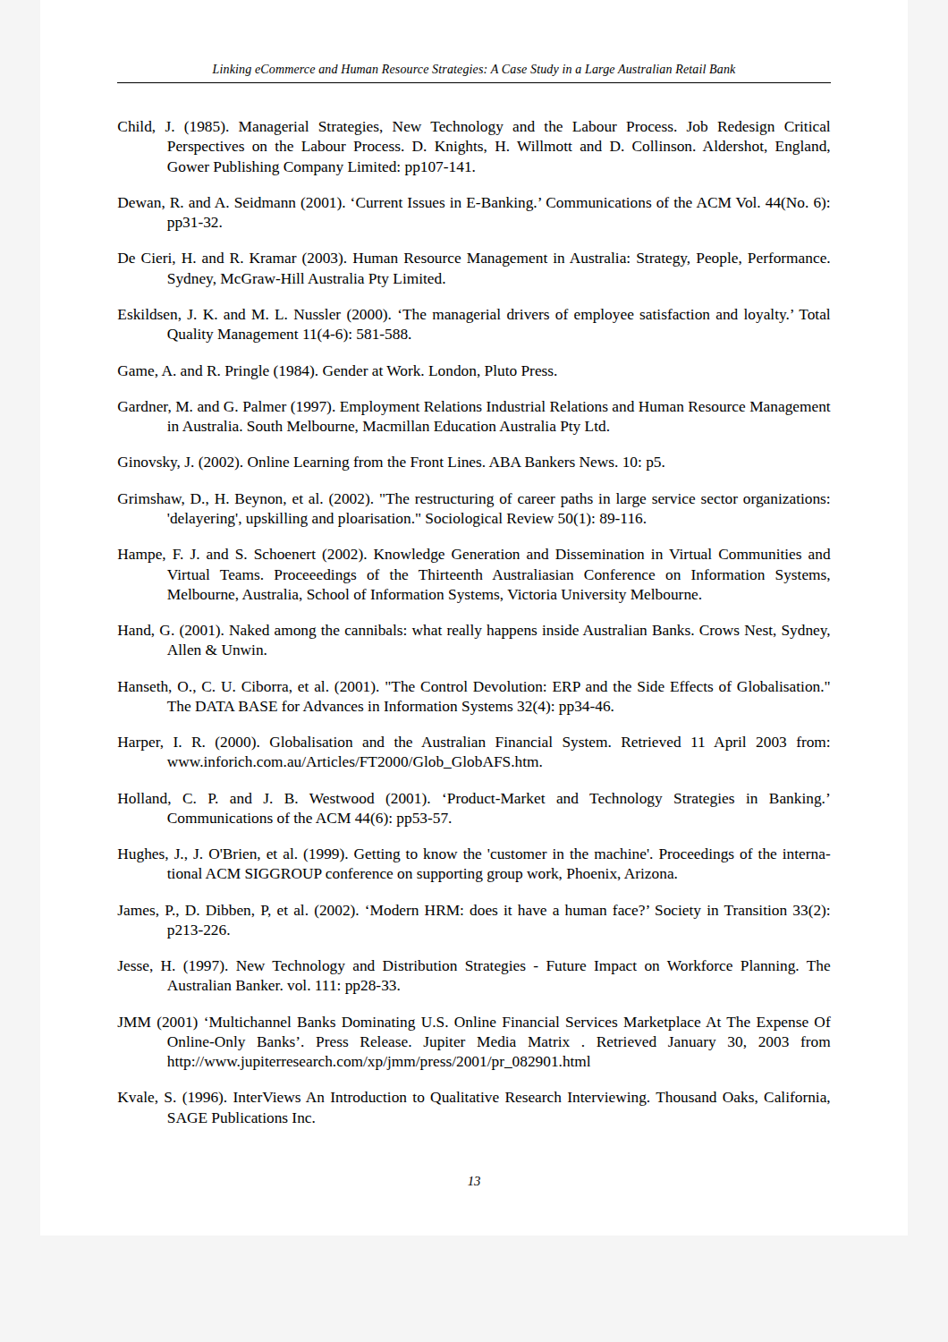Linking eCommerce and Human Resource Strategies: A Case Study in a Large Australian Retail Bank
Child, J. (1985). Managerial Strategies, New Technology and the Labour Process. Job Redesign Critical Perspectives on the Labour Process. D. Knights, H. Willmott and D. Collinson. Aldershot, England, Gower Publishing Company Limited: pp107-141.
Dewan, R. and A. Seidmann (2001). ‘Current Issues in E-Banking.’ Communications of the ACM Vol. 44(No. 6): pp31-32.
De Cieri, H. and R. Kramar (2003). Human Resource Management in Australia: Strategy, People, Performance. Sydney, McGraw-Hill Australia Pty Limited.
Eskildsen, J. K. and M. L. Nussler (2000). ‘The managerial drivers of employee satisfaction and loyalty.’ Total Quality Management 11(4-6): 581-588.
Game, A. and R. Pringle (1984). Gender at Work. London, Pluto Press.
Gardner, M. and G. Palmer (1997). Employment Relations Industrial Relations and Human Resource Management in Australia. South Melbourne, Macmillan Education Australia Pty Ltd.
Ginovsky, J. (2002). Online Learning from the Front Lines. ABA Bankers News. 10: p5.
Grimshaw, D., H. Beynon, et al. (2002). "The restructuring of career paths in large service sector organizations: 'delayering', upskilling and ploarisation." Sociological Review 50(1): 89-116.
Hampe, F. J. and S. Schoenert (2002). Knowledge Generation and Dissemination in Virtual Communities and Virtual Teams. Proceeedings of the Thirteenth Australiasian Conference on Information Systems, Melbourne, Australia, School of Information Systems, Victoria University Melbourne.
Hand, G. (2001). Naked among the cannibals: what really happens inside Australian Banks. Crows Nest, Sydney, Allen & Unwin.
Hanseth, O., C. U. Ciborra, et al. (2001). "The Control Devolution: ERP and the Side Effects of Globalisation." The DATA BASE for Advances in Information Systems 32(4): pp34-46.
Harper, I. R. (2000). Globalisation and the Australian Financial System. Retrieved 11 April 2003 from: www.inforich.com.au/Articles/FT2000/Glob_GlobAFS.htm.
Holland, C. P. and J. B. Westwood (2001). ‘Product-Market and Technology Strategies in Banking.’ Communications of the ACM 44(6): pp53-57.
Hughes, J., J. O'Brien, et al. (1999). Getting to know the 'customer in the machine'. Proceedings of the international ACM SIGGROUP conference on supporting group work, Phoenix, Arizona.
James, P., D. Dibben, P, et al. (2002). ‘Modern HRM: does it have a human face?’ Society in Transition 33(2): p213-226.
Jesse, H. (1997). New Technology and Distribution Strategies - Future Impact on Workforce Planning. The Australian Banker. vol. 111: pp28-33.
JMM (2001) ‘Multichannel Banks Dominating U.S. Online Financial Services Marketplace At The Expense Of Online-Only Banks’. Press Release. Jupiter Media Matrix . Retrieved January 30, 2003 from http://www.jupiterresearch.com/xp/jmm/press/2001/pr_082901.html
Kvale, S. (1996). InterViews An Introduction to Qualitative Research Interviewing. Thousand Oaks, California, SAGE Publications Inc.
13